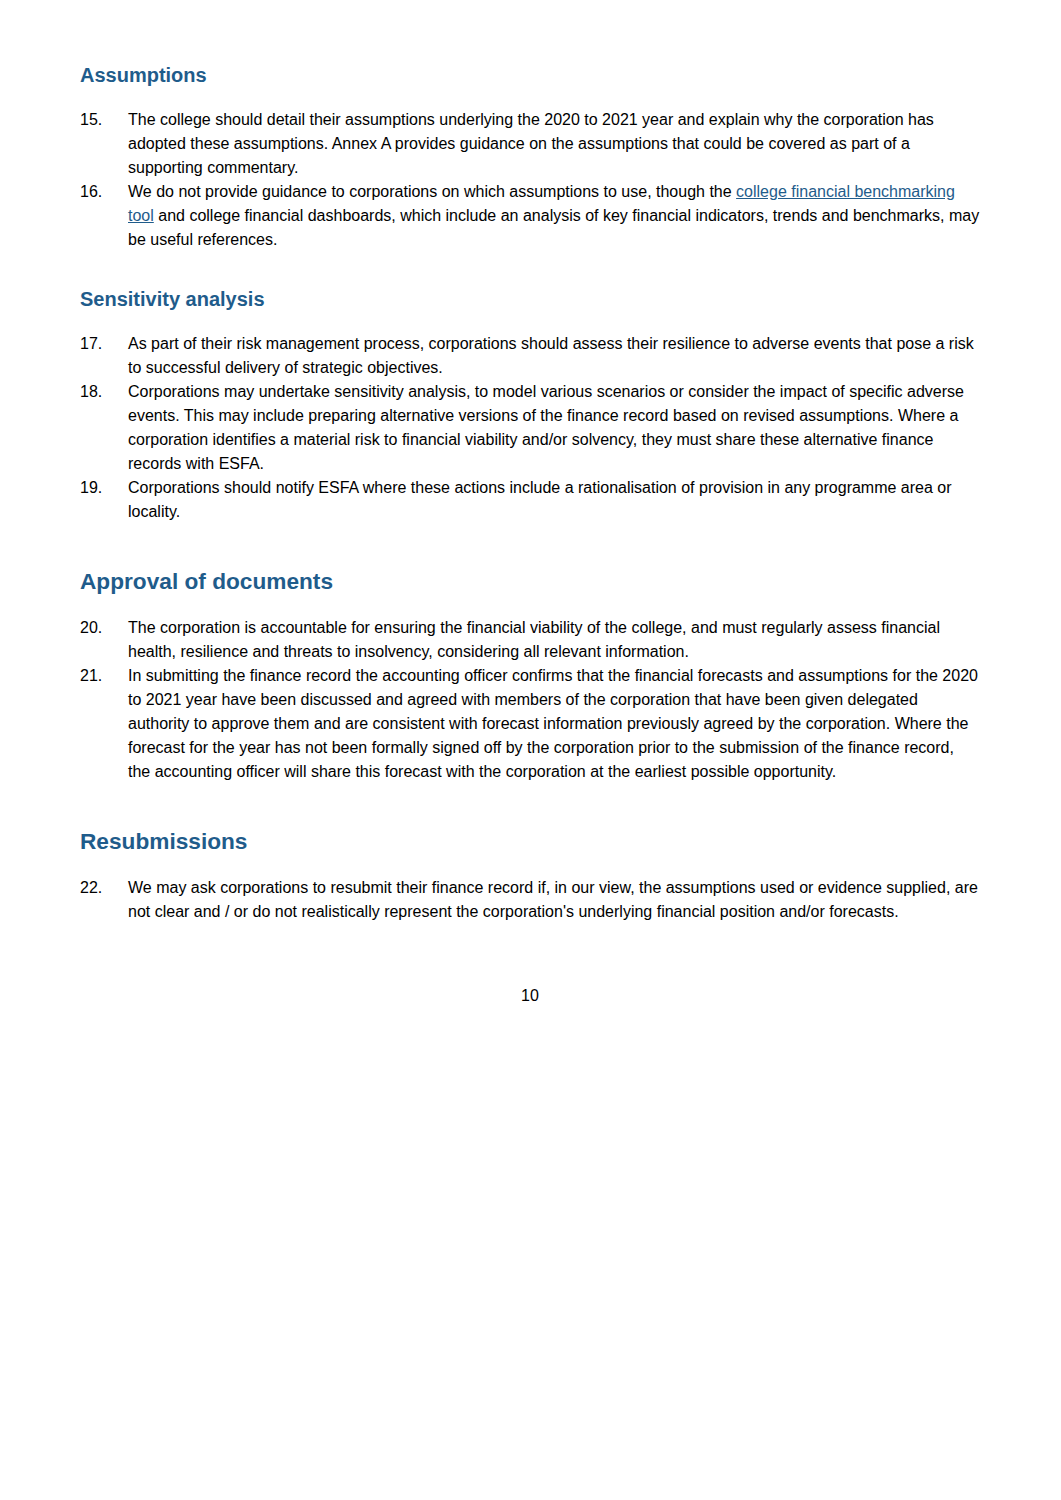Assumptions
15. The college should detail their assumptions underlying the 2020 to 2021 year and explain why the corporation has adopted these assumptions. Annex A provides guidance on the assumptions that could be covered as part of a supporting commentary.
16. We do not provide guidance to corporations on which assumptions to use, though the college financial benchmarking tool and college financial dashboards, which include an analysis of key financial indicators, trends and benchmarks, may be useful references.
Sensitivity analysis
17. As part of their risk management process, corporations should assess their resilience to adverse events that pose a risk to successful delivery of strategic objectives.
18. Corporations may undertake sensitivity analysis, to model various scenarios or consider the impact of specific adverse events. This may include preparing alternative versions of the finance record based on revised assumptions. Where a corporation identifies a material risk to financial viability and/or solvency, they must share these alternative finance records with ESFA.
19. Corporations should notify ESFA where these actions include a rationalisation of provision in any programme area or locality.
Approval of documents
20. The corporation is accountable for ensuring the financial viability of the college, and must regularly assess financial health, resilience and threats to insolvency, considering all relevant information.
21. In submitting the finance record the accounting officer confirms that the financial forecasts and assumptions for the 2020 to 2021 year have been discussed and agreed with members of the corporation that have been given delegated authority to approve them and are consistent with forecast information previously agreed by the corporation. Where the forecast for the year has not been formally signed off by the corporation prior to the submission of the finance record, the accounting officer will share this forecast with the corporation at the earliest possible opportunity.
Resubmissions
22. We may ask corporations to resubmit their finance record if, in our view, the assumptions used or evidence supplied, are not clear and / or do not realistically represent the corporation's underlying financial position and/or forecasts.
10